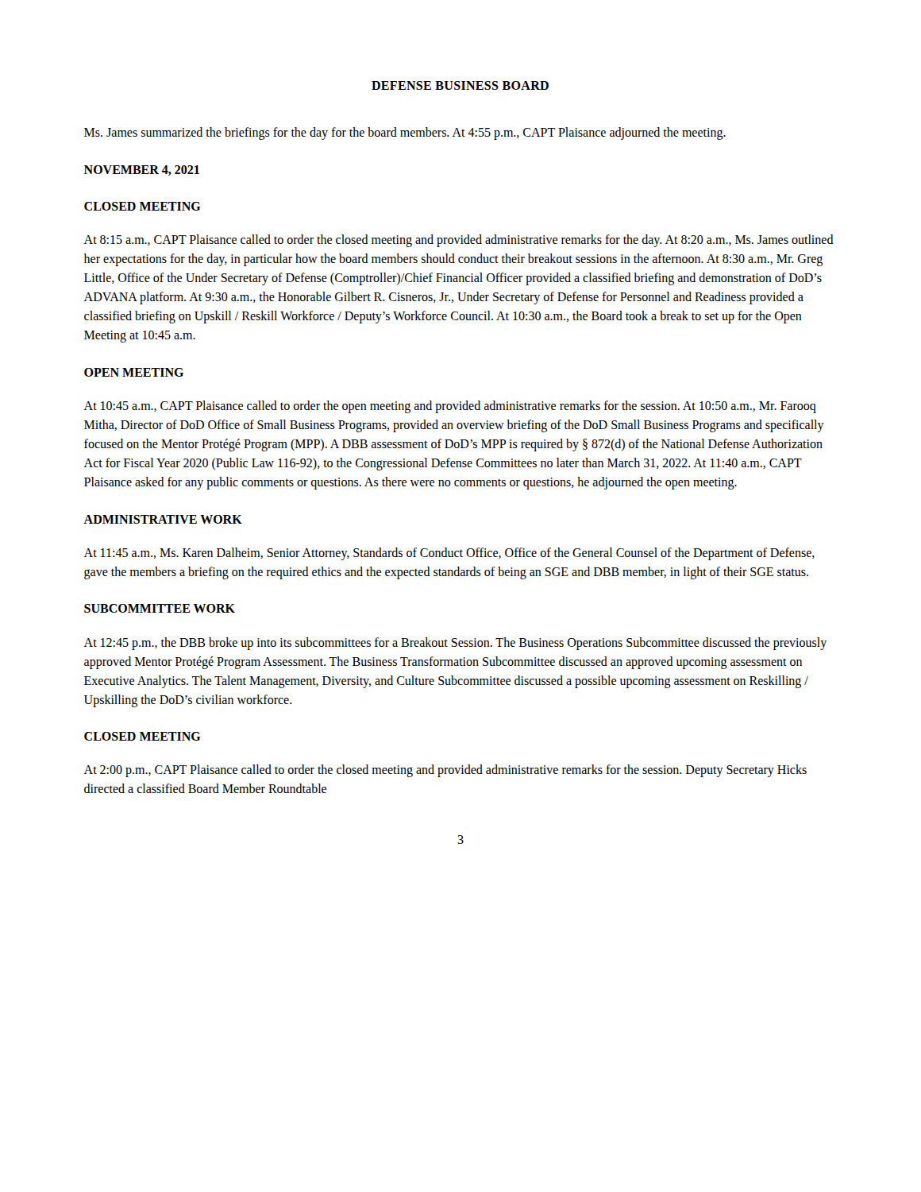DEFENSE BUSINESS BOARD
Ms. James summarized the briefings for the day for the board members. At 4:55 p.m., CAPT Plaisance adjourned the meeting.
NOVEMBER 4, 2021
CLOSED MEETING
At 8:15 a.m., CAPT Plaisance called to order the closed meeting and provided administrative remarks for the day. At 8:20 a.m., Ms. James outlined her expectations for the day, in particular how the board members should conduct their breakout sessions in the afternoon. At 8:30 a.m., Mr. Greg Little, Office of the Under Secretary of Defense (Comptroller)/Chief Financial Officer provided a classified briefing and demonstration of DoD’s ADVANA platform. At 9:30 a.m., the Honorable Gilbert R. Cisneros, Jr., Under Secretary of Defense for Personnel and Readiness provided a classified briefing on Upskill / Reskill Workforce / Deputy’s Workforce Council. At 10:30 a.m., the Board took a break to set up for the Open Meeting at 10:45 a.m.
OPEN MEETING
At 10:45 a.m., CAPT Plaisance called to order the open meeting and provided administrative remarks for the session. At 10:50 a.m., Mr. Farooq Mitha, Director of DoD Office of Small Business Programs, provided an overview briefing of the DoD Small Business Programs and specifically focused on the Mentor Protégé Program (MPP). A DBB assessment of DoD’s MPP is required by § 872(d) of the National Defense Authorization Act for Fiscal Year 2020 (Public Law 116-92), to the Congressional Defense Committees no later than March 31, 2022. At 11:40 a.m., CAPT Plaisance asked for any public comments or questions. As there were no comments or questions, he adjourned the open meeting.
ADMINISTRATIVE WORK
At 11:45 a.m., Ms. Karen Dalheim, Senior Attorney, Standards of Conduct Office, Office of the General Counsel of the Department of Defense, gave the members a briefing on the required ethics and the expected standards of being an SGE and DBB member, in light of their SGE status.
SUBCOMMITTEE WORK
At 12:45 p.m., the DBB broke up into its subcommittees for a Breakout Session. The Business Operations Subcommittee discussed the previously approved Mentor Protégé Program Assessment. The Business Transformation Subcommittee discussed an approved upcoming assessment on Executive Analytics. The Talent Management, Diversity, and Culture Subcommittee discussed a possible upcoming assessment on Reskilling / Upskilling the DoD’s civilian workforce.
CLOSED MEETING
At 2:00 p.m., CAPT Plaisance called to order the closed meeting and provided administrative remarks for the session. Deputy Secretary Hicks directed a classified Board Member Roundtable
3